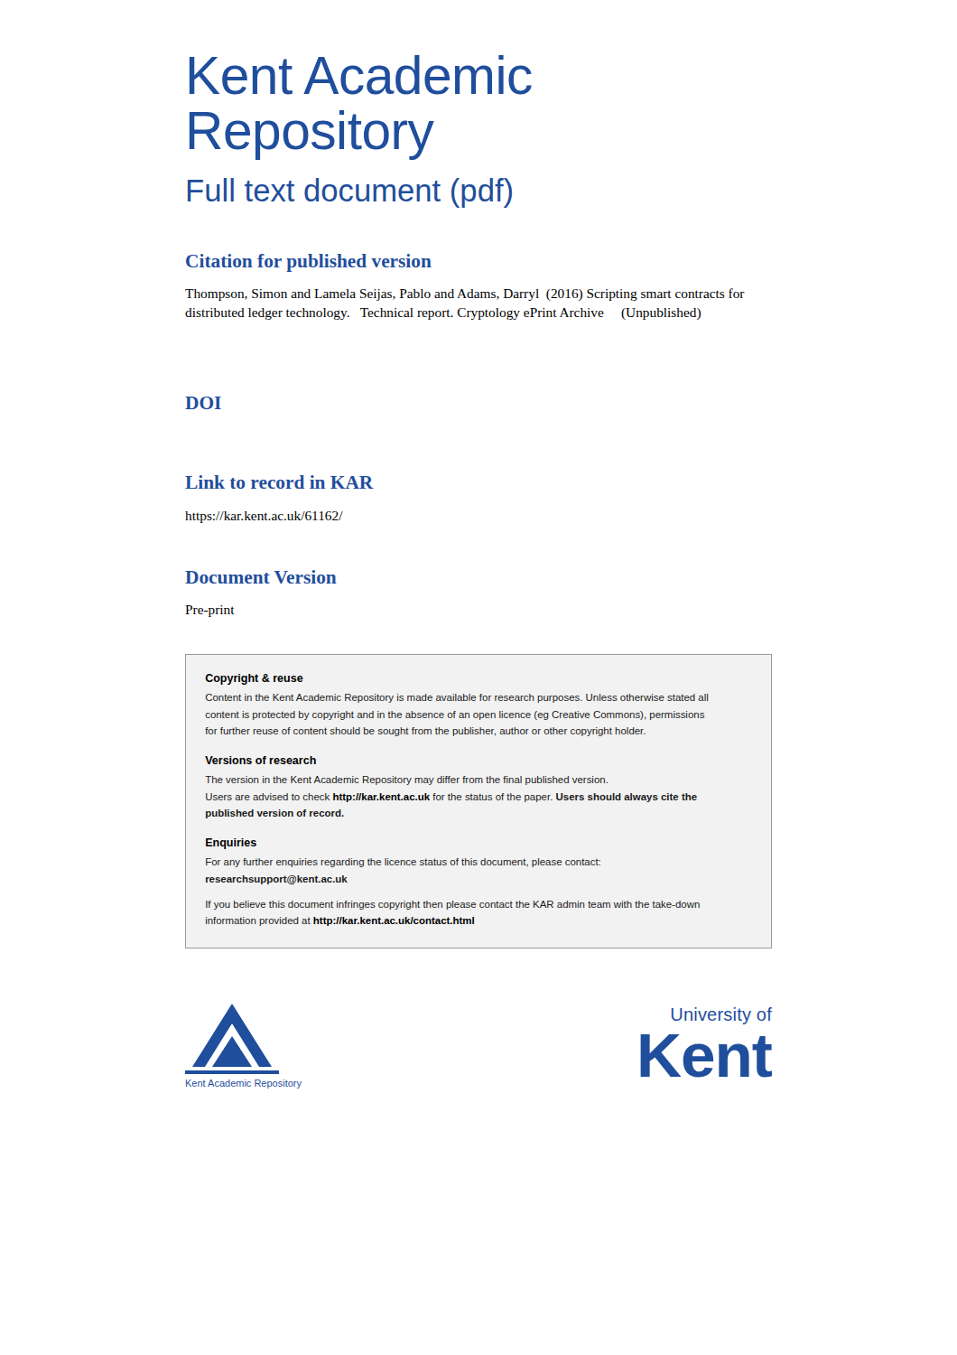Kent Academic Repository
Full text document (pdf)
Citation for published version
Thompson, Simon and Lamela Seijas, Pablo and Adams, Darryl (2016) Scripting smart contracts for distributed ledger technology. Technical report. Cryptology ePrint Archive (Unpublished)
DOI
Link to record in KAR
https://kar.kent.ac.uk/61162/
Document Version
Pre-print
Copyright & reuse
Content in the Kent Academic Repository is made available for research purposes. Unless otherwise stated all
content is protected by copyright and in the absence of an open licence (eg Creative Commons), permissions
for further reuse of content should be sought from the publisher, author or other copyright holder.
Versions of research
The version in the Kent Academic Repository may differ from the final published version.
Users are advised to check http://kar.kent.ac.uk for the status of the paper. Users should always cite the
published version of record.
Enquiries
For any further enquiries regarding the licence status of this document, please contact:
researchsupport@kent.ac.uk
If you believe this document infringes copyright then please contact the KAR admin team with the take-down
information provided at http://kar.kent.ac.uk/contact.html
Kent Academic Repository
University of Kent